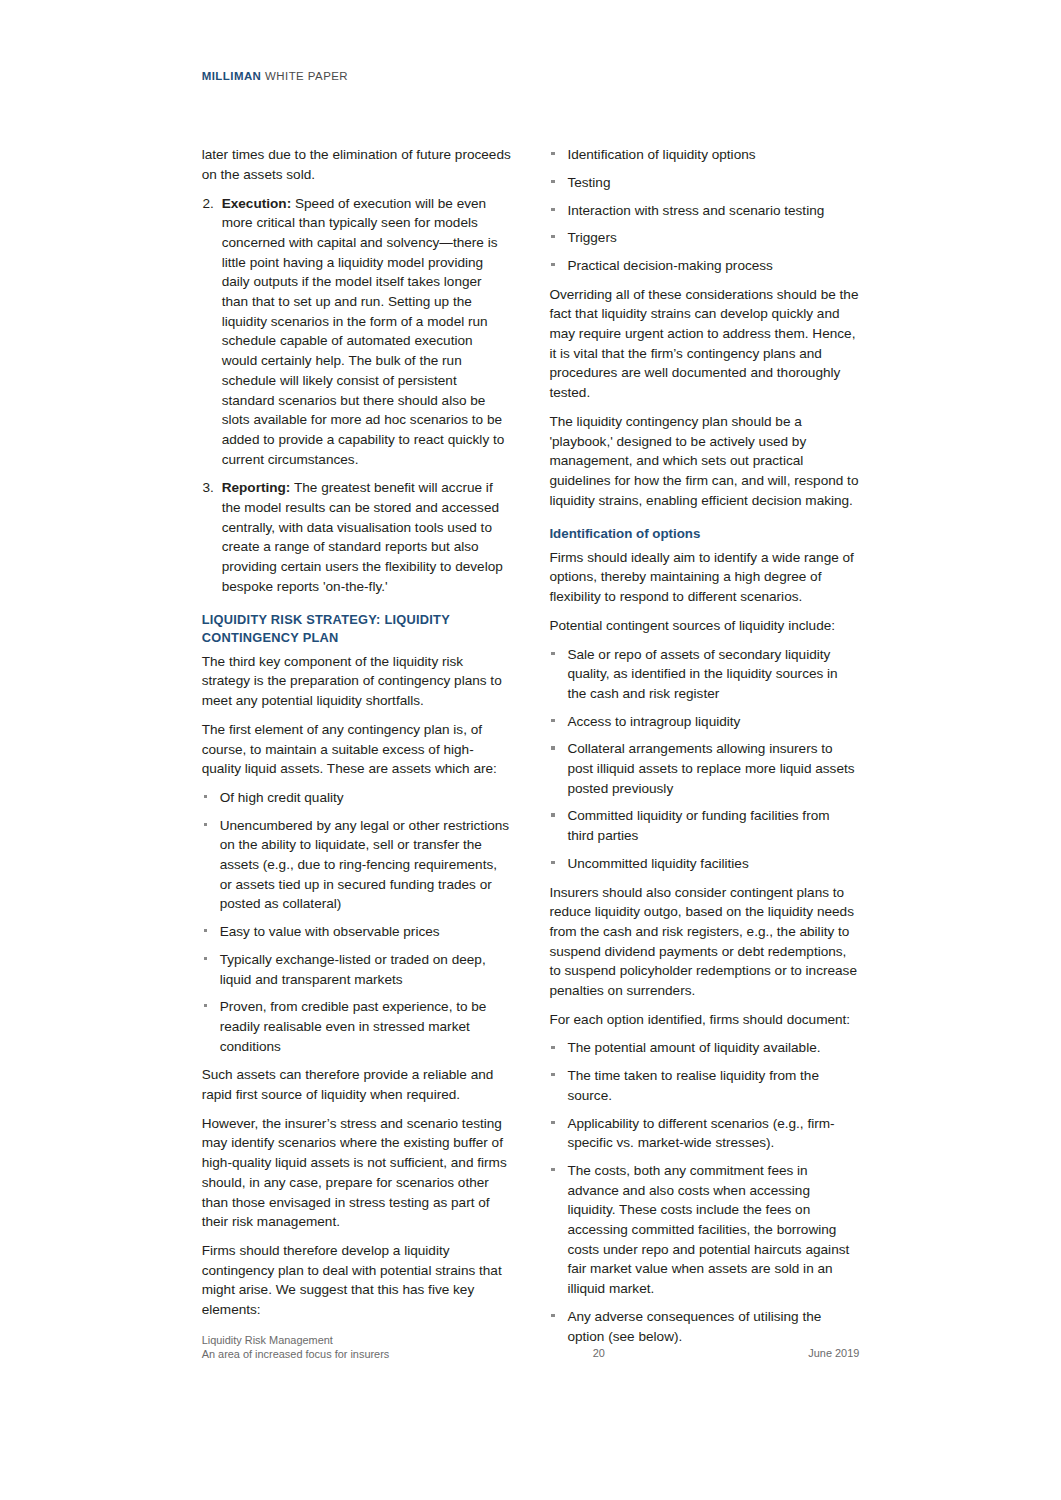MILLIMAN WHITE PAPER
later times due to the elimination of future proceeds on the assets sold.
Execution: Speed of execution will be even more critical than typically seen for models concerned with capital and solvency—there is little point having a liquidity model providing daily outputs if the model itself takes longer than that to set up and run. Setting up the liquidity scenarios in the form of a model run schedule capable of automated execution would certainly help. The bulk of the run schedule will likely consist of persistent standard scenarios but there should also be slots available for more ad hoc scenarios to be added to provide a capability to react quickly to current circumstances.
Reporting: The greatest benefit will accrue if the model results can be stored and accessed centrally, with data visualisation tools used to create a range of standard reports but also providing certain users the flexibility to develop bespoke reports 'on-the-fly.'
Liquidity risk strategy: Liquidity contingency plan
The third key component of the liquidity risk strategy is the preparation of contingency plans to meet any potential liquidity shortfalls.
The first element of any contingency plan is, of course, to maintain a suitable excess of high-quality liquid assets. These are assets which are:
Of high credit quality
Unencumbered by any legal or other restrictions on the ability to liquidate, sell or transfer the assets (e.g., due to ring-fencing requirements, or assets tied up in secured funding trades or posted as collateral)
Easy to value with observable prices
Typically exchange-listed or traded on deep, liquid and transparent markets
Proven, from credible past experience, to be readily realisable even in stressed market conditions
Such assets can therefore provide a reliable and rapid first source of liquidity when required.
However, the insurer’s stress and scenario testing may identify scenarios where the existing buffer of high-quality liquid assets is not sufficient, and firms should, in any case, prepare for scenarios other than those envisaged in stress testing as part of their risk management.
Firms should therefore develop a liquidity contingency plan to deal with potential strains that might arise. We suggest that this has five key elements:
Identification of liquidity options
Testing
Interaction with stress and scenario testing
Triggers
Practical decision-making process
Overriding all of these considerations should be the fact that liquidity strains can develop quickly and may require urgent action to address them. Hence, it is vital that the firm’s contingency plans and procedures are well documented and thoroughly tested.
The liquidity contingency plan should be a 'playbook,' designed to be actively used by management, and which sets out practical guidelines for how the firm can, and will, respond to liquidity strains, enabling efficient decision making.
Identification of options
Firms should ideally aim to identify a wide range of options, thereby maintaining a high degree of flexibility to respond to different scenarios.
Potential contingent sources of liquidity include:
Sale or repo of assets of secondary liquidity quality, as identified in the liquidity sources in the cash and risk register
Access to intragroup liquidity
Collateral arrangements allowing insurers to post illiquid assets to replace more liquid assets posted previously
Committed liquidity or funding facilities from third parties
Uncommitted liquidity facilities
Insurers should also consider contingent plans to reduce liquidity outgo, based on the liquidity needs from the cash and risk registers, e.g., the ability to suspend dividend payments or debt redemptions, to suspend policyholder redemptions or to increase penalties on surrenders.
For each option identified, firms should document:
The potential amount of liquidity available.
The time taken to realise liquidity from the source.
Applicability to different scenarios (e.g., firm-specific vs. market-wide stresses).
The costs, both any commitment fees in advance and also costs when accessing liquidity. These costs include the fees on accessing committed facilities, the borrowing costs under repo and potential haircuts against fair market value when assets are sold in an illiquid market.
Any adverse consequences of utilising the option (see below).
Liquidity Risk Management
An area of increased focus for insurers
20
June 2019